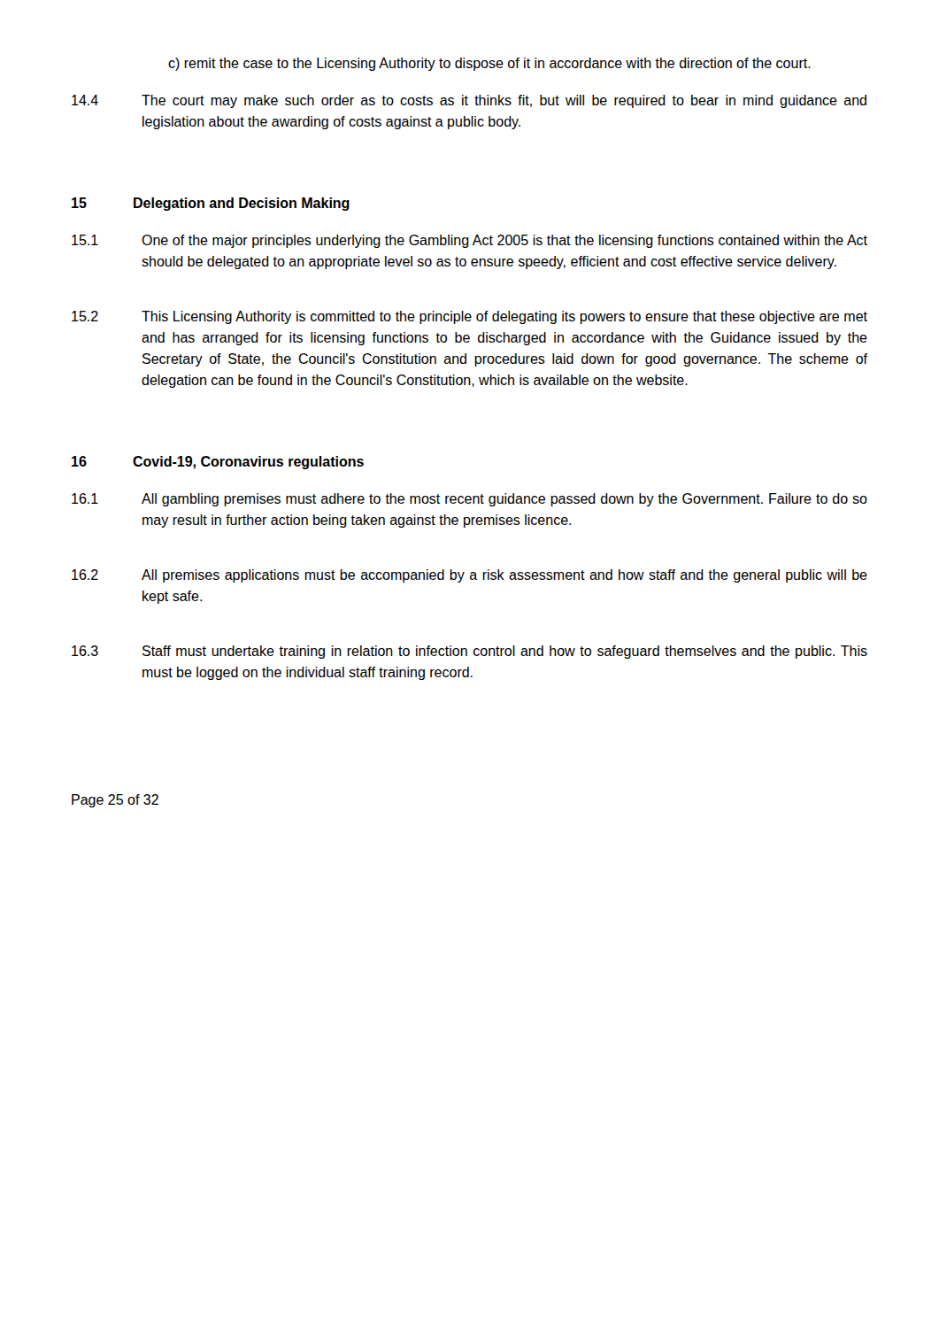c) remit the case to the Licensing Authority to dispose of it in accordance with the direction of the court.
14.4
The court may make such order as to costs as it thinks fit, but will be required to bear in mind guidance and legislation about the awarding of costs against a public body.
15 Delegation and Decision Making
15.1
One of the major principles underlying the Gambling Act 2005 is that the licensing functions contained within the Act should be delegated to an appropriate level so as to ensure speedy, efficient and cost effective service delivery.
15.2
This Licensing Authority is committed to the principle of delegating its powers to ensure that these objective are met and has arranged for its licensing functions to be discharged in accordance with the Guidance issued by the Secretary of State, the Council's Constitution and procedures laid down for good governance. The scheme of delegation can be found in the Council's Constitution, which is available on the website.
16 Covid-19, Coronavirus regulations
16.1
All gambling premises must adhere to the most recent guidance passed down by the Government. Failure to do so may result in further action being taken against the premises licence.
16.2
All premises applications must be accompanied by a risk assessment and how staff and the general public will be kept safe.
16.3
Staff must undertake training in relation to infection control and how to safeguard themselves and the public. This must be logged on the individual staff training record.
Page 25 of 32